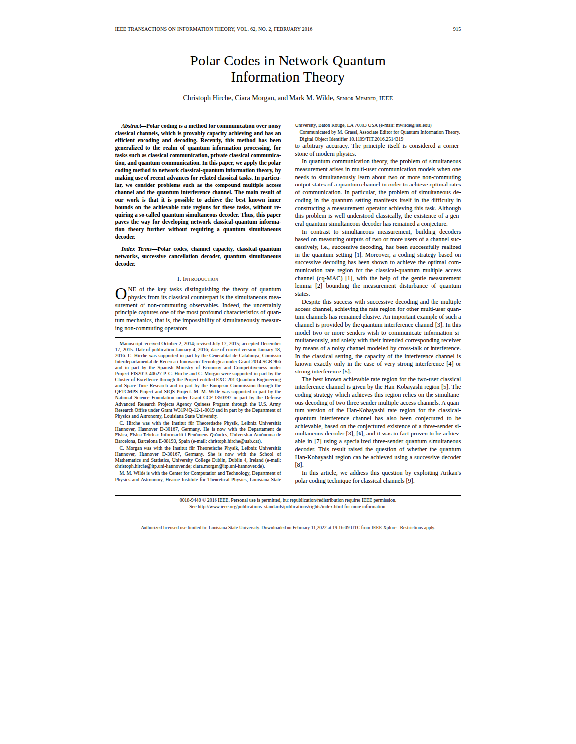IEEE TRANSACTIONS ON INFORMATION THEORY, VOL. 62, NO. 2, FEBRUARY 2016 915
Polar Codes in Network Quantum
Information Theory
Christoph Hirche, Ciara Morgan, and Mark M. Wilde, Senior Member, IEEE
Abstract— Polar coding is a method for communication over noisy classical channels, which is provably capacity achieving and has an efficient encoding and decoding. Recently, this method has been generalized to the realm of quantum information processing, for tasks such as classical communication, private classical communication, and quantum communication. In this paper, we apply the polar coding method to network classical-quantum information theory, by making use of recent advances for related classical tasks. In particular, we consider problems such as the compound multiple access channel and the quantum interference channel. The main result of our work is that it is possible to achieve the best known inner bounds on the achievable rate regions for these tasks, without requiring a so-called quantum simultaneous decoder. Thus, this paper paves the way for developing network classical-quantum information theory further without requiring a quantum simultaneous decoder.
Index Terms— Polar codes, channel capacity, classical-quantum networks, successive cancellation decoder, quantum simultaneous decoder.
I. Introduction
ONE of the key tasks distinguishing the theory of quantum physics from its classical counterpart is the simultaneous measurement of non-commuting observables. Indeed, the uncertainly principle captures one of the most profound characteristics of quantum mechanics, that is, the impossibility of simultaneously measuring non-commuting operators
Manuscript received October 2, 2014; revised July 17, 2015; accepted December 17, 2015. Date of publication January 4, 2016; date of current version January 18, 2016. C. Hirche was supported in part by the Generalitat de Catalunya, Comissio Interdepartamental de Recerca i Innovacio Tecnologica under Grant 2014 SGR 966 and in part by the Spanish Ministry of Economy and Competitiveness under Project FIS2013-40627-P. C. Hirche and C. Morgan were supported in part by the Cluster of Excellence through the Project entitled EXC 201 Quantum Engineering and Space-Time Research and in part by the European Commission through the QFTCMPS Project and SIQS Project. M. M. Wilde was supported in part by the National Science Foundation under Grant CCF-1350397 in part by the Defense Advanced Research Projects Agency Quiness Program through the U.S. Army Research Office under Grant W31P4Q-12-1-0019 and in part by the Department of Physics and Astronomy, Louisiana State University.
C. Hirche was with the Institut für Theoretische Physik, Leibniz Universität Hannover, Hannover D-30167, Germany. He is now with the Departament de Física, Física Teòrica: Informació i Fenòmens Quàntics, Universitat Autònoma de Barcelona, Barcelona E-08193, Spain (e-mail: christoph.hirche@uab.cat).
C. Morgan was with the Institut für Theoretische Physik, Leibniz Universität Hannover, Hannover D-30167, Germany. She is now with the School of Mathematics and Statistics, University College Dublin, Dublin 4, Ireland (e-mail: christoph.hirche@itp.uni-hannover.de; ciara.morgan@itp.uni-hannover.de).
M. M. Wilde is with the Center for Computation and Technology, Department of Physics and Astronomy, Hearne Institute for Theoretical Physics, Louisiana State University, Baton Rouge, LA 70803 USA (e-mail: mwilde@lsu.edu).
Communicated by M. Grassl, Associate Editor for Quantum Information Theory.
Digital Object Identifier 10.1109/TIT.2016.2514319
to arbitrary accuracy. The principle itself is considered a cornerstone of modern physics.
In quantum communication theory, the problem of simultaneous measurement arises in multi-user communication models when one needs to simultaneously learn about two or more non-commuting output states of a quantum channel in order to achieve optimal rates of communication. In particular, the problem of simultaneous decoding in the quantum setting manifests itself in the difficulty in constructing a measurement operator achieving this task. Although this problem is well understood classically, the existence of a general quantum simultaneous decoder has remained a conjecture.
In contrast to simultaneous measurement, building decoders based on measuring outputs of two or more users of a channel successively, i.e., successive decoding, has been successfully realized in the quantum setting [1]. Moreover, a coding strategy based on successive decoding has been shown to achieve the optimal communication rate region for the classical-quantum multiple access channel (cq-MAC) [1], with the help of the gentle measurement lemma [2] bounding the measurement disturbance of quantum states.
Despite this success with successive decoding and the multiple access channel, achieving the rate region for other multi-user quantum channels has remained elusive. An important example of such a channel is provided by the quantum interference channel [3]. In this model two or more senders wish to communicate information simultaneously, and solely with their intended corresponding receiver by means of a noisy channel modeled by cross-talk or interference. In the classical setting, the capacity of the interference channel is known exactly only in the case of very strong interference [4] or strong interference [5].
The best known achievable rate region for the two-user classical interference channel is given by the Han-Kobayashi region [5]. The coding strategy which achieves this region relies on the simultaneous decoding of two three-sender multiple access channels. A quantum version of the Han-Kobayashi rate region for the classical-quantum interference channel has also been conjectured to be achievable, based on the conjectured existence of a three-sender simultaneous decoder [3], [6], and it was in fact proven to be achievable in [7] using a specialized three-sender quantum simultaneous decoder. This result raised the question of whether the quantum Han-Kobayashi region can be achieved using a successive decoder [8].
In this article, we address this question by exploiting Arikan's polar coding technique for classical channels [9].
0018-9448 © 2016 IEEE. Personal use is permitted, but republication/redistribution requires IEEE permission.
See http://www.ieee.org/publications_standards/publications/rights/index.html for more information.
Authorized licensed use limited to: Louisiana State University. Downloaded on February 11,2022 at 19:16:09 UTC from IEEE Xplore. Restrictions apply.